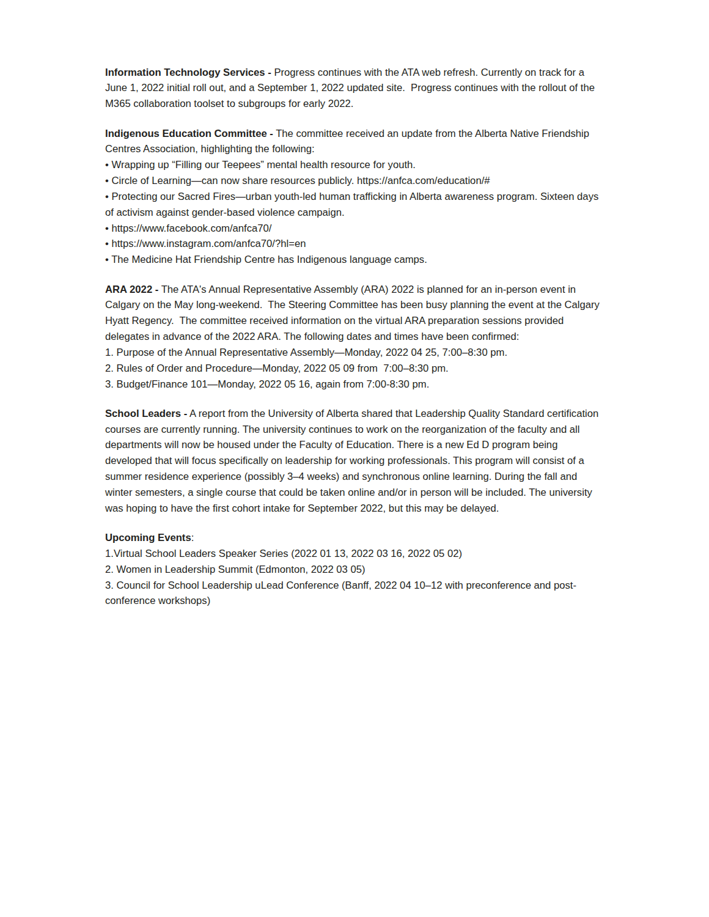Information Technology Services - Progress continues with the ATA web refresh. Currently on track for a June 1, 2022 initial roll out, and a September 1, 2022 updated site. Progress continues with the rollout of the M365 collaboration toolset to subgroups for early 2022.
Indigenous Education Committee - The committee received an update from the Alberta Native Friendship Centres Association, highlighting the following:
• Wrapping up “Filling our Teepees” mental health resource for youth.
• Circle of Learning—can now share resources publicly. https://anfca.com/education/#
• Protecting our Sacred Fires—urban youth-led human trafficking in Alberta awareness program. Sixteen days of activism against gender-based violence campaign.
• https://www.facebook.com/anfca70/
• https://www.instagram.com/anfca70/?hl=en
• The Medicine Hat Friendship Centre has Indigenous language camps.
ARA 2022 - The ATA's Annual Representative Assembly (ARA) 2022 is planned for an in-person event in Calgary on the May long-weekend. The Steering Committee has been busy planning the event at the Calgary Hyatt Regency. The committee received information on the virtual ARA preparation sessions provided delegates in advance of the 2022 ARA. The following dates and times have been confirmed:
1. Purpose of the Annual Representative Assembly—Monday, 2022 04 25, 7:00–8:30 pm.
2. Rules of Order and Procedure—Monday, 2022 05 09 from 7:00–8:30 pm.
3. Budget/Finance 101—Monday, 2022 05 16, again from 7:00-8:30 pm.
School Leaders - A report from the University of Alberta shared that Leadership Quality Standard certification courses are currently running. The university continues to work on the reorganization of the faculty and all departments will now be housed under the Faculty of Education. There is a new Ed D program being developed that will focus specifically on leadership for working professionals. This program will consist of a summer residence experience (possibly 3–4 weeks) and synchronous online learning. During the fall and winter semesters, a single course that could be taken online and/or in person will be included. The university was hoping to have the first cohort intake for September 2022, but this may be delayed.
Upcoming Events:
1.Virtual School Leaders Speaker Series (2022 01 13, 2022 03 16, 2022 05 02)
2. Women in Leadership Summit (Edmonton, 2022 03 05)
3. Council for School Leadership uLead Conference (Banff, 2022 04 10–12 with preconference and post-conference workshops)